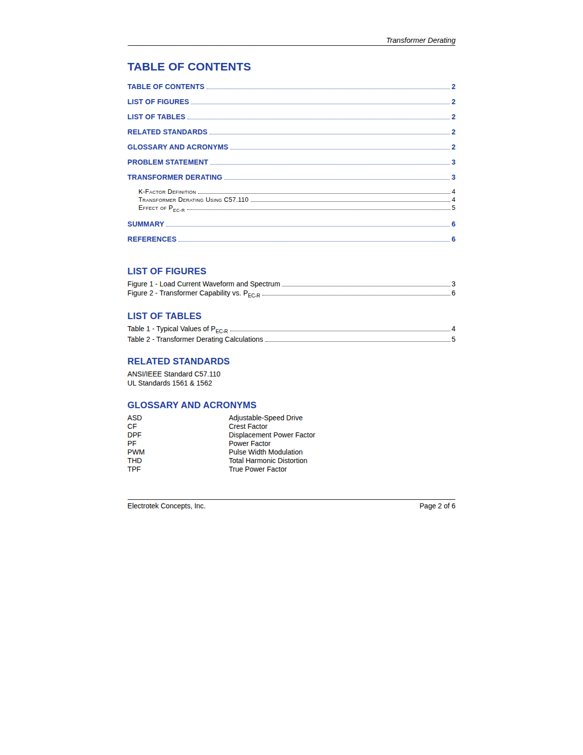Transformer Derating
TABLE OF CONTENTS
TABLE OF CONTENTS 2
LIST OF FIGURES 2
LIST OF TABLES 2
RELATED STANDARDS 2
GLOSSARY AND ACRONYMS 2
PROBLEM STATEMENT 3
TRANSFORMER DERATING 3
K-Factor Definition 4
Transformer Derating Using C57.110 4
Effect of PEC-R 5
SUMMARY 6
REFERENCES 6
LIST OF FIGURES
Figure 1 - Load Current Waveform and Spectrum 3
Figure 2 - Transformer Capability vs. PEC-R 6
LIST OF TABLES
Table 1 - Typical Values of PEC-R 4
Table 2 - Transformer Derating Calculations 5
RELATED STANDARDS
ANSI/IEEE Standard C57.110
UL Standards 1561 & 1562
GLOSSARY AND ACRONYMS
ASD Adjustable-Speed Drive
CF Crest Factor
DPF Displacement Power Factor
PF Power Factor
PWM Pulse Width Modulation
THD Total Harmonic Distortion
TPF True Power Factor
Electrotek Concepts, Inc. Page 2 of 6